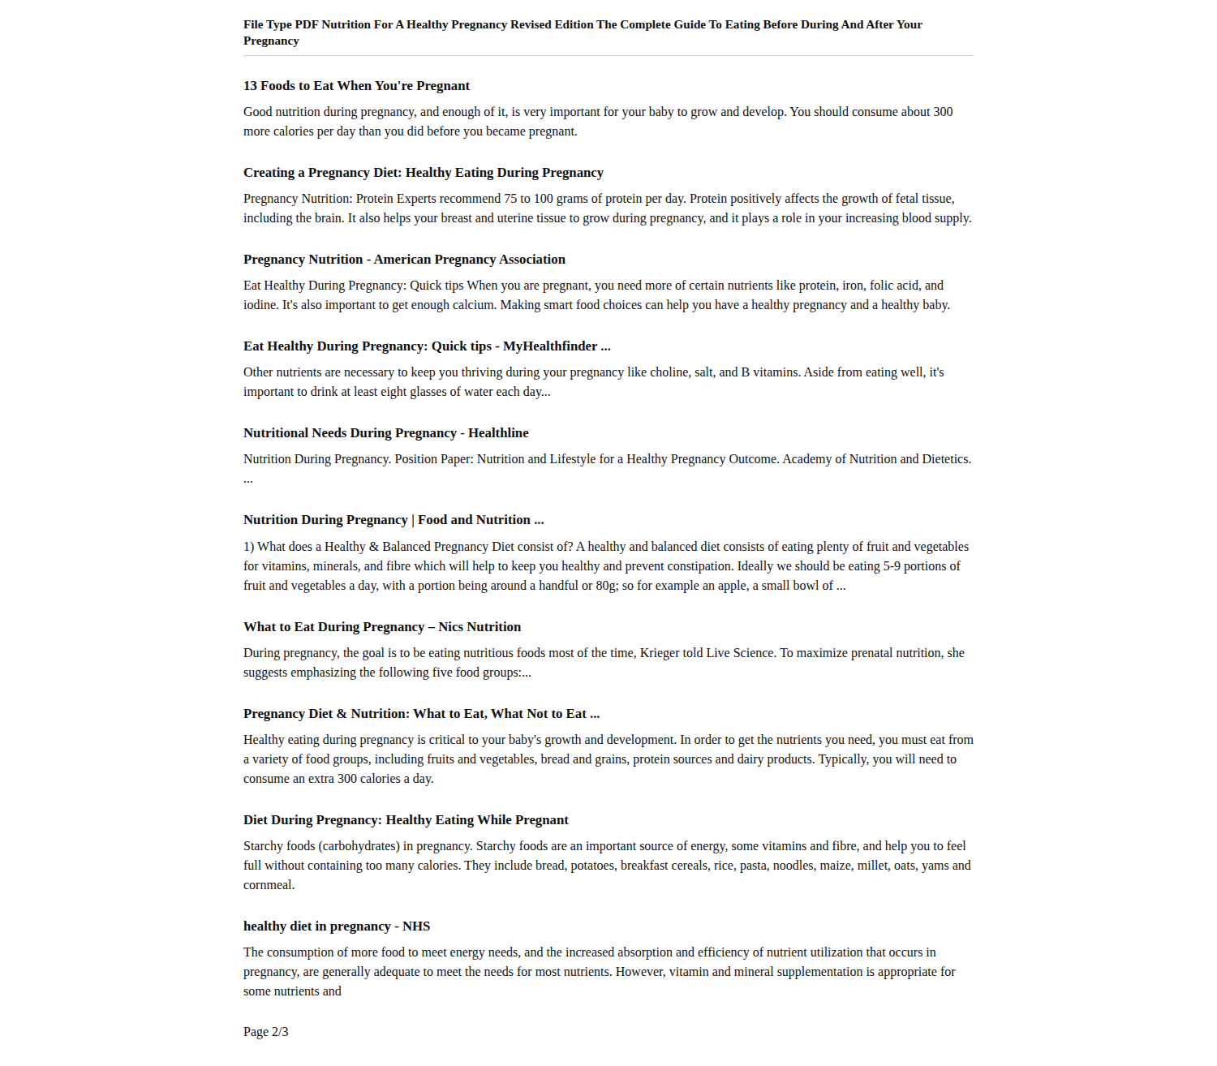File Type PDF Nutrition For A Healthy Pregnancy Revised Edition The Complete Guide To Eating Before During And After Your Pregnancy
13 Foods to Eat When You're Pregnant
Good nutrition during pregnancy, and enough of it, is very important for your baby to grow and develop. You should consume about 300 more calories per day than you did before you became pregnant.
Creating a Pregnancy Diet: Healthy Eating During Pregnancy
Pregnancy Nutrition: Protein Experts recommend 75 to 100 grams of protein per day. Protein positively affects the growth of fetal tissue, including the brain. It also helps your breast and uterine tissue to grow during pregnancy, and it plays a role in your increasing blood supply.
Pregnancy Nutrition - American Pregnancy Association
Eat Healthy During Pregnancy: Quick tips When you are pregnant, you need more of certain nutrients like protein, iron, folic acid, and iodine. It's also important to get enough calcium. Making smart food choices can help you have a healthy pregnancy and a healthy baby.
Eat Healthy During Pregnancy: Quick tips - MyHealthfinder ...
Other nutrients are necessary to keep you thriving during your pregnancy like choline, salt, and B vitamins. Aside from eating well, it's important to drink at least eight glasses of water each day...
Nutritional Needs During Pregnancy - Healthline
Nutrition During Pregnancy. Position Paper: Nutrition and Lifestyle for a Healthy Pregnancy Outcome. Academy of Nutrition and Dietetics. ...
Nutrition During Pregnancy | Food and Nutrition ...
1) What does a Healthy & Balanced Pregnancy Diet consist of? A healthy and balanced diet consists of eating plenty of fruit and vegetables for vitamins, minerals, and fibre which will help to keep you healthy and prevent constipation. Ideally we should be eating 5-9 portions of fruit and vegetables a day, with a portion being around a handful or 80g; so for example an apple, a small bowl of ...
What to Eat During Pregnancy – Nics Nutrition
During pregnancy, the goal is to be eating nutritious foods most of the time, Krieger told Live Science. To maximize prenatal nutrition, she suggests emphasizing the following five food groups:...
Pregnancy Diet & Nutrition: What to Eat, What Not to Eat ...
Healthy eating during pregnancy is critical to your baby's growth and development. In order to get the nutrients you need, you must eat from a variety of food groups, including fruits and vegetables, bread and grains, protein sources and dairy products. Typically, you will need to consume an extra 300 calories a day.
Diet During Pregnancy: Healthy Eating While Pregnant
Starchy foods (carbohydrates) in pregnancy. Starchy foods are an important source of energy, some vitamins and fibre, and help you to feel full without containing too many calories. They include bread, potatoes, breakfast cereals, rice, pasta, noodles, maize, millet, oats, yams and cornmeal.
healthy diet in pregnancy - NHS
The consumption of more food to meet energy needs, and the increased absorption and efficiency of nutrient utilization that occurs in pregnancy, are generally adequate to meet the needs for most nutrients. However, vitamin and mineral supplementation is appropriate for some nutrients and
Page 2/3